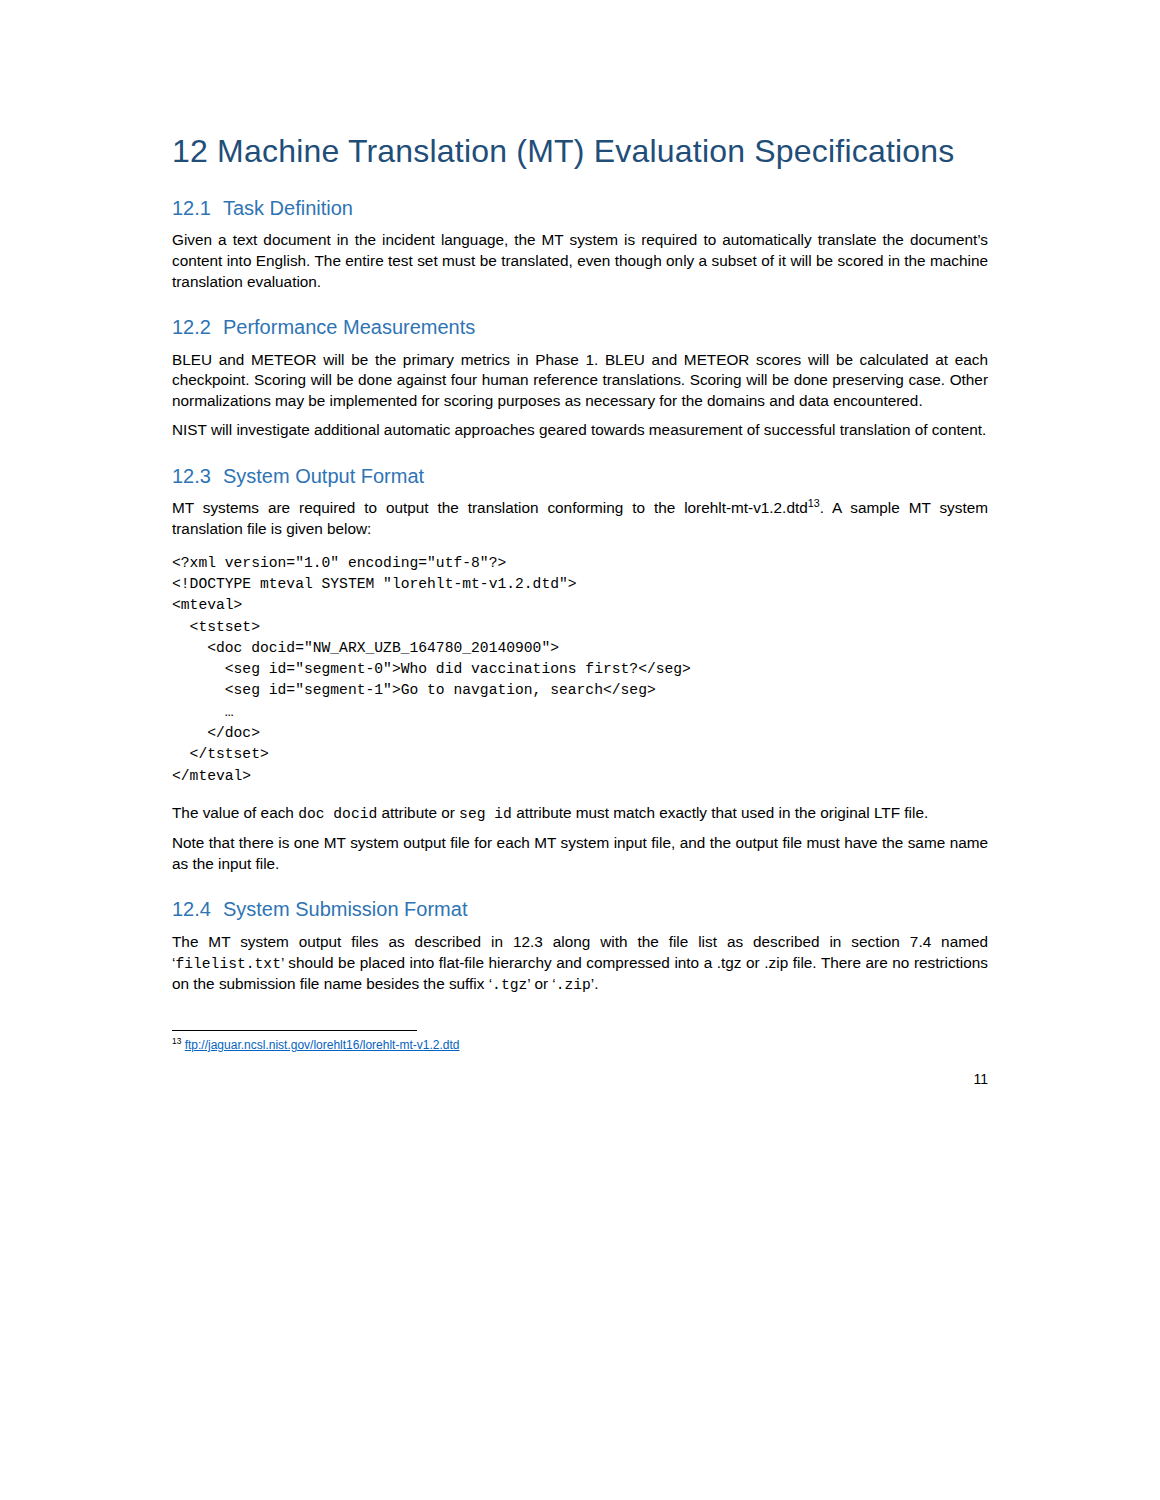12 Machine Translation (MT) Evaluation Specifications
12.1 Task Definition
Given a text document in the incident language, the MT system is required to automatically translate the document’s content into English. The entire test set must be translated, even though only a subset of it will be scored in the machine translation evaluation.
12.2 Performance Measurements
BLEU and METEOR will be the primary metrics in Phase 1. BLEU and METEOR scores will be calculated at each checkpoint. Scoring will be done against four human reference translations. Scoring will be done preserving case. Other normalizations may be implemented for scoring purposes as necessary for the domains and data encountered.
NIST will investigate additional automatic approaches geared towards measurement of successful translation of content.
12.3 System Output Format
MT systems are required to output the translation conforming to the lorehlt-mt-v1.2.dtd13. A sample MT system translation file is given below:
<?xml version="1.0" encoding="utf-8"?>
<!DOCTYPE mteval SYSTEM "lorehlt-mt-v1.2.dtd">
<mteval>
  <tstset>
    <doc docid="NW_ARX_UZB_164780_20140900">
      <seg id="segment-0">Who did vaccinations first?</seg>
      <seg id="segment-1">Go to navgation, search</seg>
      …
    </doc>
  </tstset>
</mteval>
The value of each doc docid attribute or seg id attribute must match exactly that used in the original LTF file.
Note that there is one MT system output file for each MT system input file, and the output file must have the same name as the input file.
12.4 System Submission Format
The MT system output files as described in 12.3 along with the file list as described in section 7.4 named ‘filelist.txt’ should be placed into flat-file hierarchy and compressed into a .tgz or .zip file. There are no restrictions on the submission file name besides the suffix ‘.tgz’ or ‘.zip’.
13 ftp://jaguar.ncsl.nist.gov/lorehlt16/lorehlt-mt-v1.2.dtd
11